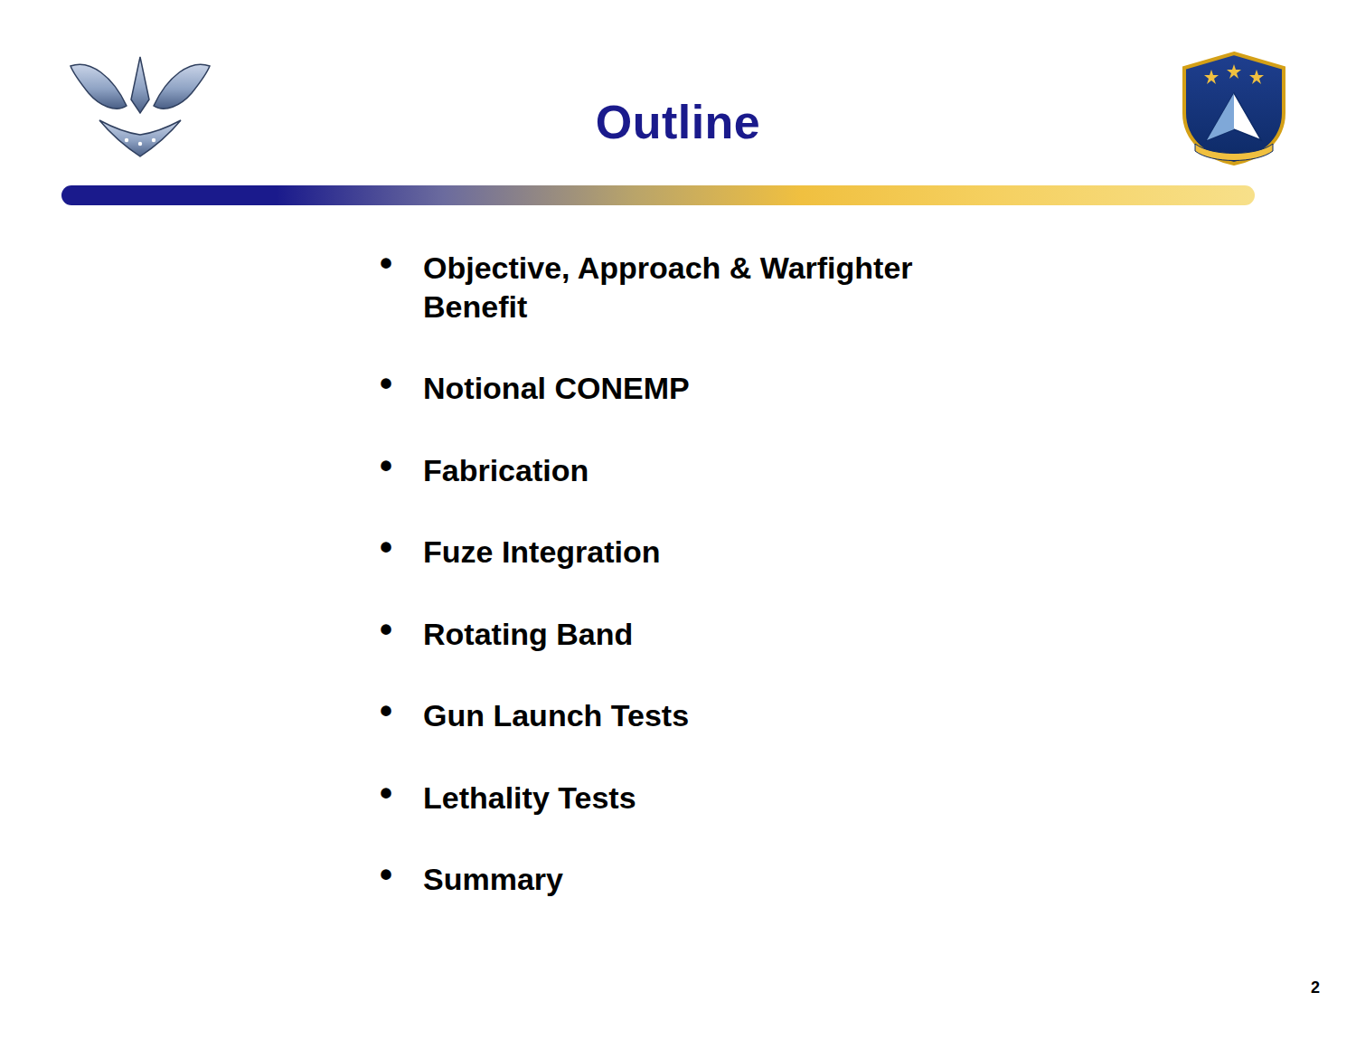Outline
Objective, Approach & Warfighter Benefit
Notional CONEMP
Fabrication
Fuze Integration
Rotating Band
Gun Launch Tests
Lethality Tests
Summary
2